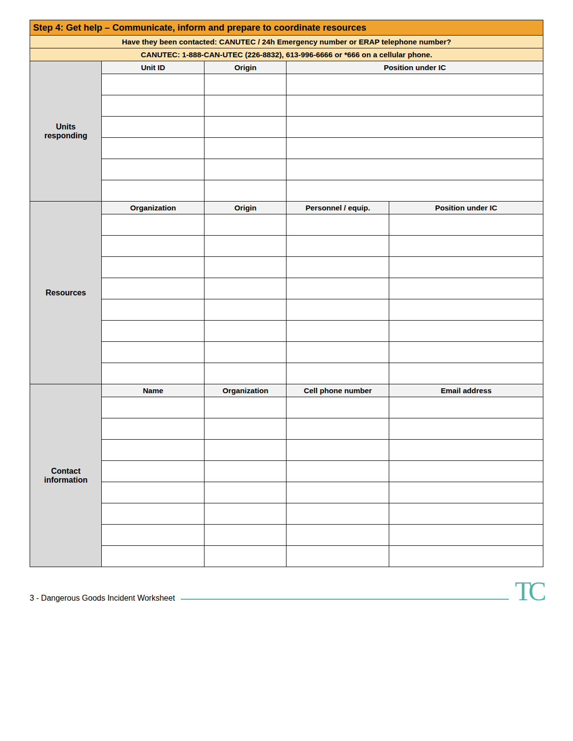| Step 4: Get help – Communicate, inform and prepare to coordinate resources |
| Have they been contacted: CANUTEC / 24h Emergency number or ERAP telephone number? |
| CANUTEC: 1-888-CAN-UTEC (226-8832), 613-996-6666 or *666 on a cellular phone. |
| Units responding | Unit ID | Origin | Position under IC |
| Resources | Organization | Origin | Personnel / equip. | Position under IC |
| Contact information | Name | Organization | Cell phone number | Email address |
3 - Dangerous Goods Incident Worksheet
TC